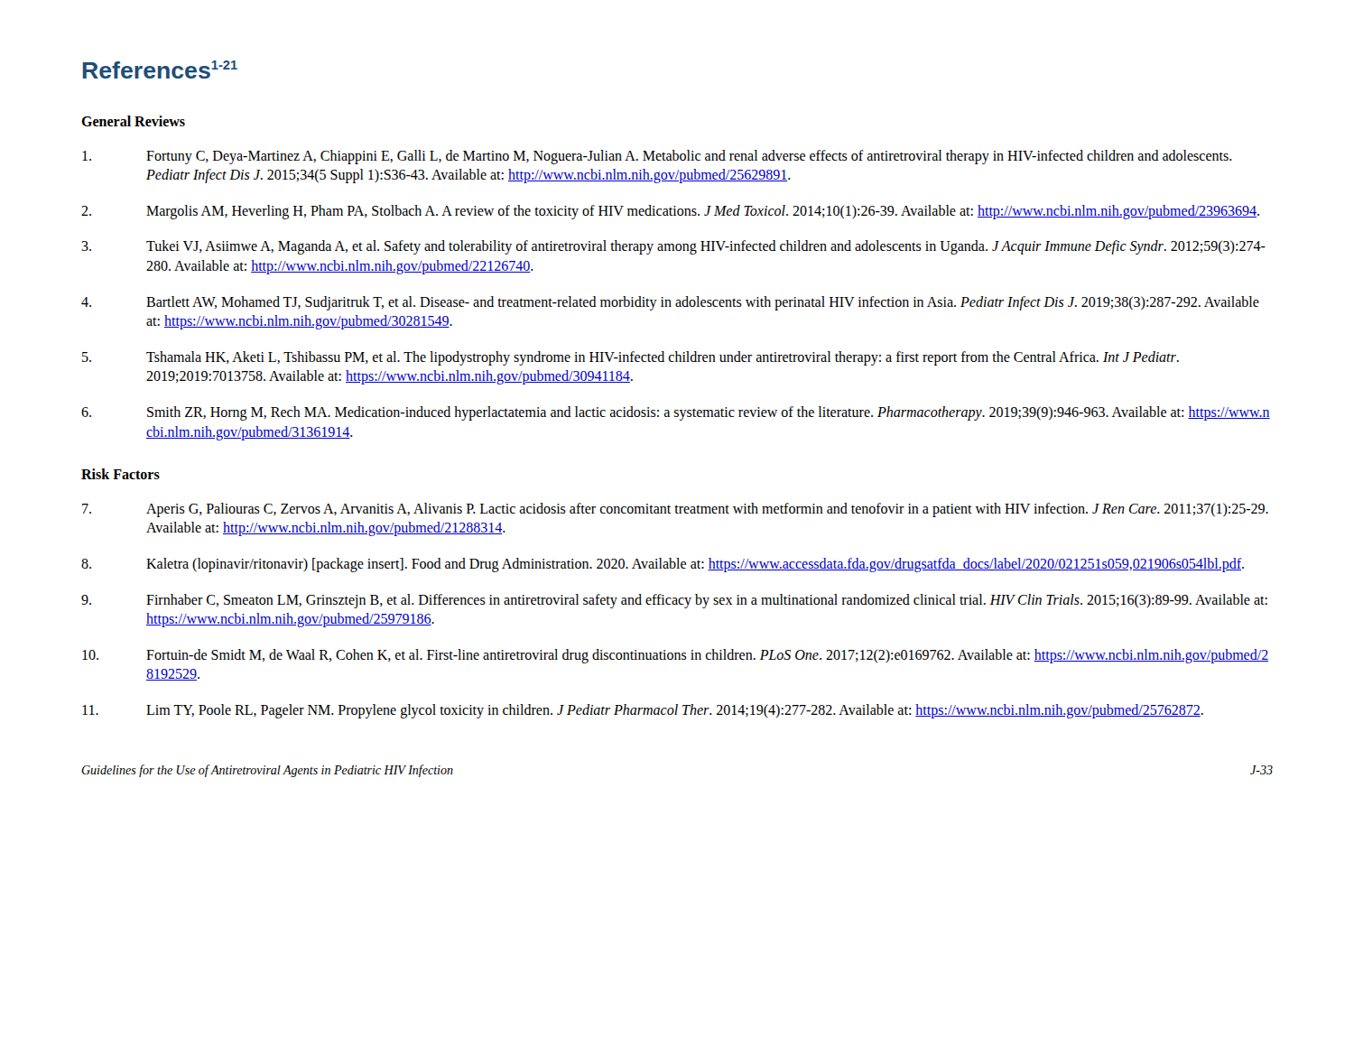References1-21
General Reviews
1. Fortuny C, Deya-Martinez A, Chiappini E, Galli L, de Martino M, Noguera-Julian A. Metabolic and renal adverse effects of antiretroviral therapy in HIV-infected children and adolescents. Pediatr Infect Dis J. 2015;34(5 Suppl 1):S36-43. Available at: http://www.ncbi.nlm.nih.gov/pubmed/25629891.
2. Margolis AM, Heverling H, Pham PA, Stolbach A. A review of the toxicity of HIV medications. J Med Toxicol. 2014;10(1):26-39. Available at: http://www.ncbi.nlm.nih.gov/pubmed/23963694.
3. Tukei VJ, Asiimwe A, Maganda A, et al. Safety and tolerability of antiretroviral therapy among HIV-infected children and adolescents in Uganda. J Acquir Immune Defic Syndr. 2012;59(3):274-280. Available at: http://www.ncbi.nlm.nih.gov/pubmed/22126740.
4. Bartlett AW, Mohamed TJ, Sudjaritruk T, et al. Disease- and treatment-related morbidity in adolescents with perinatal HIV infection in Asia. Pediatr Infect Dis J. 2019;38(3):287-292. Available at: https://www.ncbi.nlm.nih.gov/pubmed/30281549.
5. Tshamala HK, Aketi L, Tshibassu PM, et al. The lipodystrophy syndrome in HIV-infected children under antiretroviral therapy: a first report from the Central Africa. Int J Pediatr. 2019;2019:7013758. Available at: https://www.ncbi.nlm.nih.gov/pubmed/30941184.
6. Smith ZR, Horng M, Rech MA. Medication-induced hyperlactatemia and lactic acidosis: a systematic review of the literature. Pharmacotherapy. 2019;39(9):946-963. Available at: https://www.ncbi.nlm.nih.gov/pubmed/31361914.
Risk Factors
7. Aperis G, Paliouras C, Zervos A, Arvanitis A, Alivanis P. Lactic acidosis after concomitant treatment with metformin and tenofovir in a patient with HIV infection. J Ren Care. 2011;37(1):25-29. Available at: http://www.ncbi.nlm.nih.gov/pubmed/21288314.
8. Kaletra (lopinavir/ritonavir) [package insert]. Food and Drug Administration. 2020. Available at: https://www.accessdata.fda.gov/drugsatfda_docs/label/2020/021251s059,021906s054lbl.pdf.
9. Firnhaber C, Smeaton LM, Grinsztejn B, et al. Differences in antiretroviral safety and efficacy by sex in a multinational randomized clinical trial. HIV Clin Trials. 2015;16(3):89-99. Available at: https://www.ncbi.nlm.nih.gov/pubmed/25979186.
10. Fortuin-de Smidt M, de Waal R, Cohen K, et al. First-line antiretroviral drug discontinuations in children. PLoS One. 2017;12(2):e0169762. Available at: https://www.ncbi.nlm.nih.gov/pubmed/28192529.
11. Lim TY, Poole RL, Pageler NM. Propylene glycol toxicity in children. J Pediatr Pharmacol Ther. 2014;19(4):277-282. Available at: https://www.ncbi.nlm.nih.gov/pubmed/25762872.
Guidelines for the Use of Antiretroviral Agents in Pediatric HIV Infection J-33